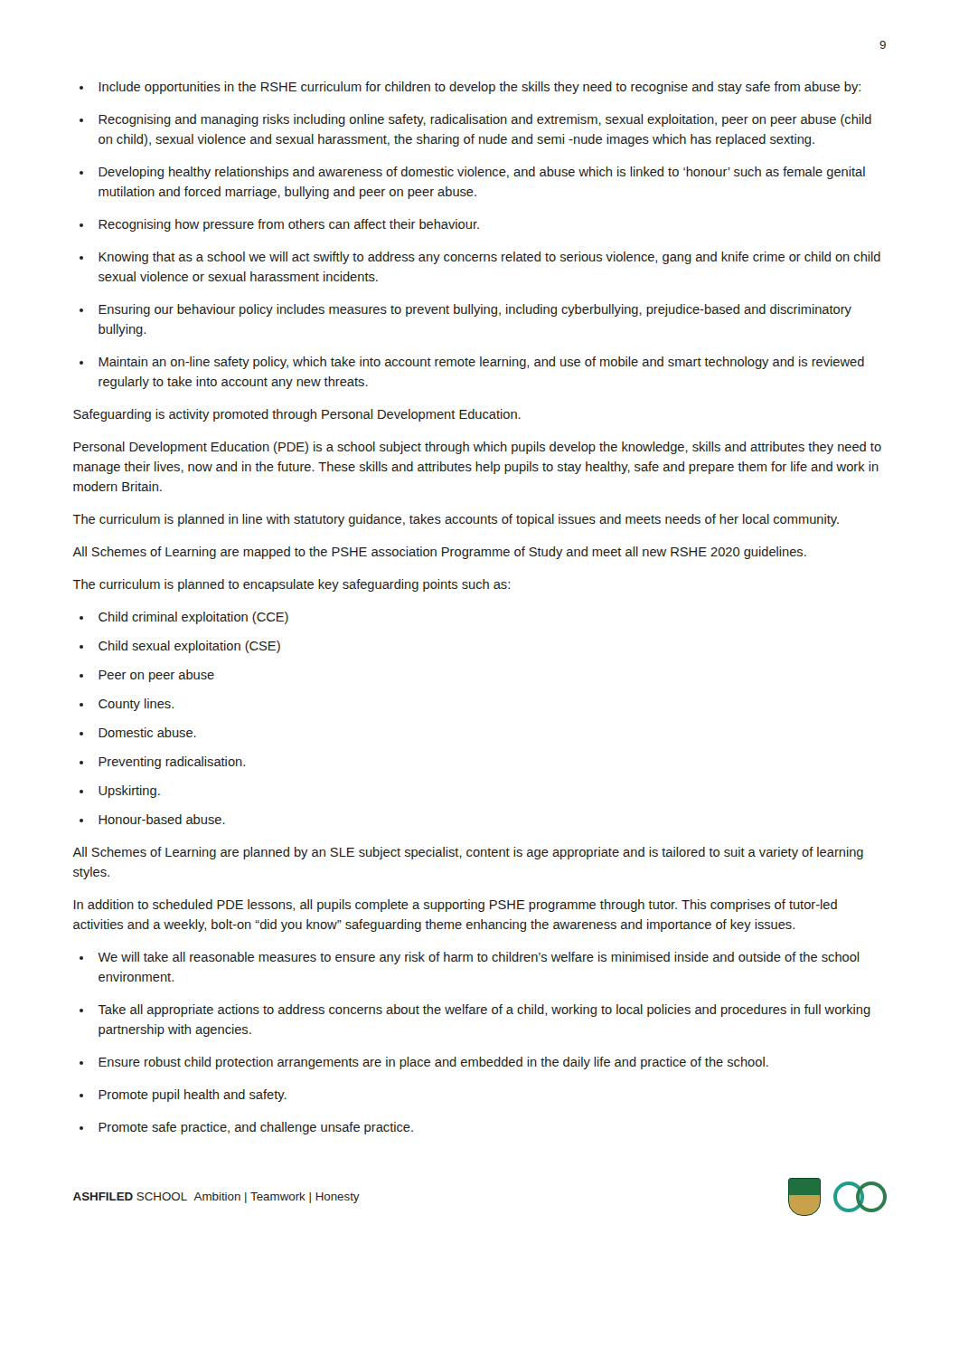9
Include opportunities in the RSHE curriculum for children to develop the skills they need to recognise and stay safe from abuse by:
Recognising and managing risks including online safety, radicalisation and extremism, sexual exploitation, peer on peer abuse (child on child), sexual violence and sexual harassment, the sharing of nude and semi -nude images which has replaced sexting.
Developing healthy relationships and awareness of domestic violence, and abuse which is linked to ‘honour’ such as female genital mutilation and forced marriage, bullying and peer on peer abuse.
Recognising how pressure from others can affect their behaviour.
Knowing that as a school we will act swiftly to address any concerns related to serious violence, gang and knife crime or child on child sexual violence or sexual harassment incidents.
Ensuring our behaviour policy includes measures to prevent bullying, including cyberbullying, prejudice-based and discriminatory bullying.
Maintain an on-line safety policy, which take into account remote learning, and use of mobile and smart technology and is reviewed regularly to take into account any new threats.
Safeguarding is activity promoted through Personal Development Education.
Personal Development Education (PDE) is a school subject through which pupils develop the knowledge, skills and attributes they need to manage their lives, now and in the future. These skills and attributes help pupils to stay healthy, safe and prepare them for life and work in modern Britain.
The curriculum is planned in line with statutory guidance, takes accounts of topical issues and meets needs of her local community.
All Schemes of Learning are mapped to the PSHE association Programme of Study and meet all new RSHE 2020 guidelines.
The curriculum is planned to encapsulate key safeguarding points such as:
Child criminal exploitation (CCE)
Child sexual exploitation (CSE)
Peer on peer abuse
County lines.
Domestic abuse.
Preventing radicalisation.
Upskirting.
Honour-based abuse.
All Schemes of Learning are planned by an SLE subject specialist, content is age appropriate and is tailored to suit a variety of learning styles.
In addition to scheduled PDE lessons, all pupils complete a supporting PSHE programme through tutor. This comprises of tutor-led activities and a weekly, bolt-on “did you know” safeguarding theme enhancing the awareness and importance of key issues.
We will take all reasonable measures to ensure any risk of harm to children’s welfare is minimised inside and outside of the school environment.
Take all appropriate actions to address concerns about the welfare of a child, working to local policies and procedures in full working partnership with agencies.
Ensure robust child protection arrangements are in place and embedded in the daily life and practice of the school.
Promote pupil health and safety.
Promote safe practice, and challenge unsafe practice.
ASHFILED SCHOOL Ambition | Teamwork | Honesty